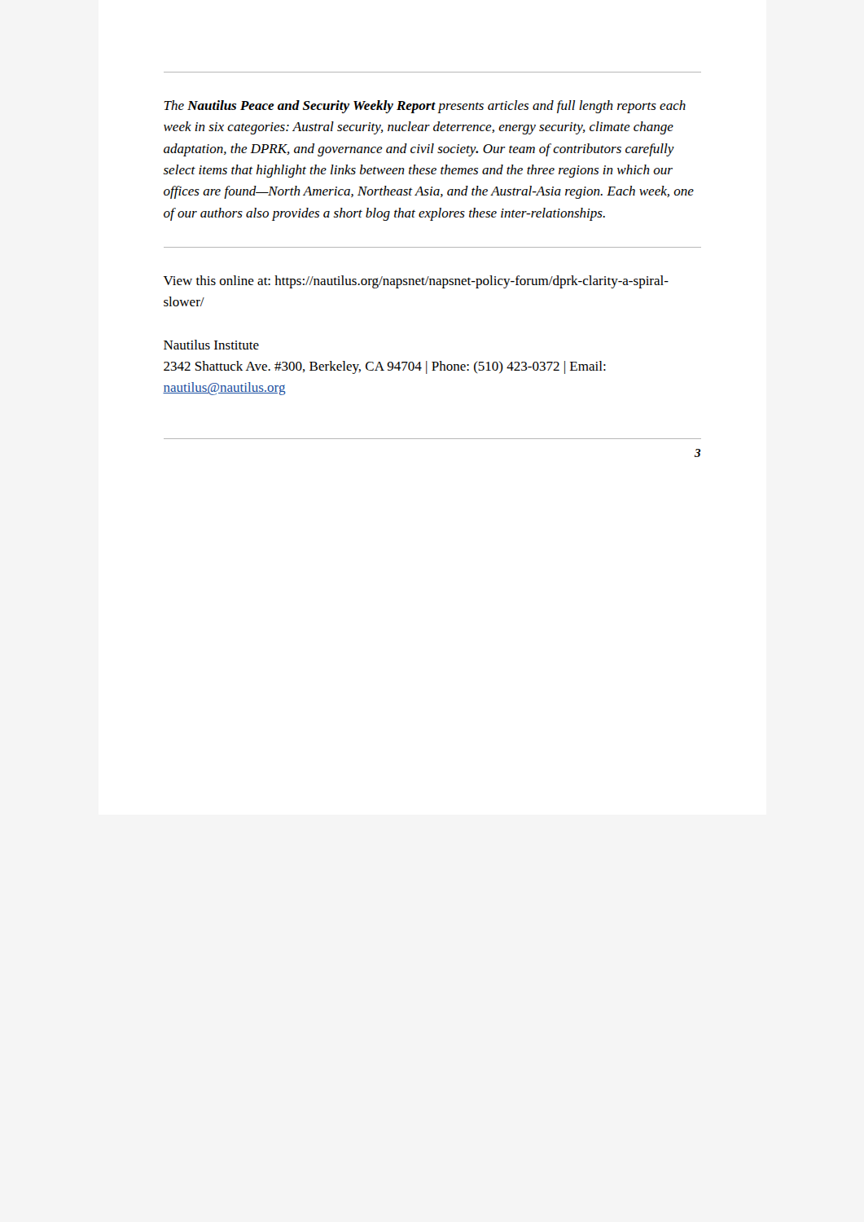The Nautilus Peace and Security Weekly Report presents articles and full length reports each week in six categories: Austral security, nuclear deterrence, energy security, climate change adaptation, the DPRK, and governance and civil society. Our team of contributors carefully select items that highlight the links between these themes and the three regions in which our offices are found—North America, Northeast Asia, and the Austral-Asia region. Each week, one of our authors also provides a short blog that explores these inter-relationships.
View this online at: https://nautilus.org/napsnet/napsnet-policy-forum/dprk-clarity-a-spiral-slower/
Nautilus Institute
2342 Shattuck Ave. #300, Berkeley, CA 94704 | Phone: (510) 423-0372 | Email: nautilus@nautilus.org
3